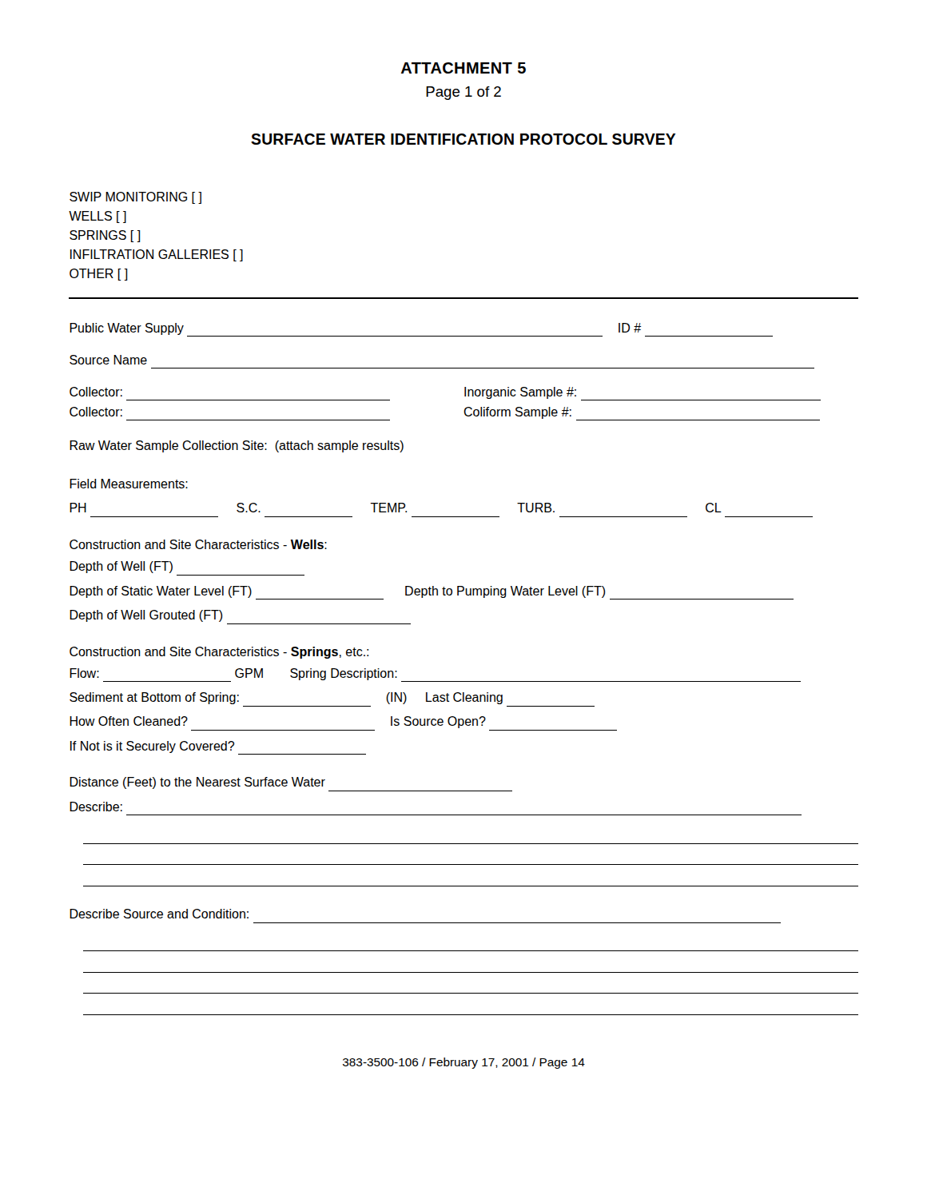ATTACHMENT 5
Page 1 of 2
SURFACE WATER IDENTIFICATION PROTOCOL SURVEY
SWIP MONITORING [ ]
WELLS [ ]
SPRINGS [ ]
INFILTRATION GALLERIES [ ]
OTHER [ ]
Public Water Supply ID #
Source Name
Collector:
Inorganic Sample #:
Collector:
Coliform Sample #:
Raw Water Sample Collection Site: (attach sample results)
Field Measurements:
PH S.C. TEMP. TURB. CL
Construction and Site Characteristics - Wells:
Depth of Well (FT)
Depth of Static Water Level (FT) Depth to Pumping Water Level (FT)
Depth of Well Grouted (FT)
Construction and Site Characteristics - Springs, etc.:
Flow: GPM Spring Description:
Sediment at Bottom of Spring: (IN) Last Cleaning
How Often Cleaned? Is Source Open?
If Not is it Securely Covered?
Distance (Feet) to the Nearest Surface Water
Describe:
Describe Source and Condition:
383-3500-106 / February 17, 2001 / Page 14